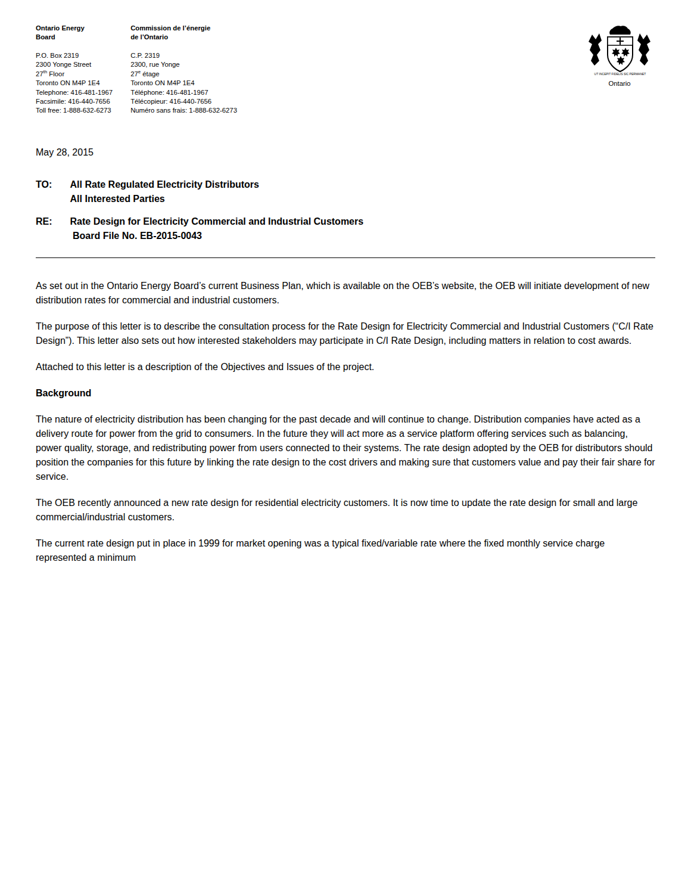Ontario Energy Board
P.O. Box 2319
2300 Yonge Street
27th Floor
Toronto ON M4P 1E4
Telephone: 416-481-1967
Facsimile: 416-440-7656
Toll free: 1-888-632-6273
Commission de l’énergie de l’Ontario
C.P. 2319
2300, rue Yonge
27e étage
Toronto ON M4P 1E4
Téléphone: 416-481-1967
Télécopieur: 416-440-7656
Numéro sans frais: 1-888-632-6273
UT INCEPIT FIDELIS SIC PERMANET Ontario
May 28, 2015
| TO: | All Rate Regulated Electricity Distributors All Interested Parties |
| RE: | Rate Design for Electricity Commercial and Industrial Customers Board File No. EB-2015-0043 |
As set out in the Ontario Energy Board’s current Business Plan, which is available on the OEB’s website, the OEB will initiate development of new distribution rates for commercial and industrial customers.
The purpose of this letter is to describe the consultation process for the Rate Design for Electricity Commercial and Industrial Customers (“C/I Rate Design”). This letter also sets out how interested stakeholders may participate in C/I Rate Design, including matters in relation to cost awards.
Attached to this letter is a description of the Objectives and Issues of the project.
Background
The nature of electricity distribution has been changing for the past decade and will continue to change. Distribution companies have acted as a delivery route for power from the grid to consumers. In the future they will act more as a service platform offering services such as balancing, power quality, storage, and redistributing power from users connected to their systems. The rate design adopted by the OEB for distributors should position the companies for this future by linking the rate design to the cost drivers and making sure that customers value and pay their fair share for service.
The OEB recently announced a new rate design for residential electricity customers. It is now time to update the rate design for small and large commercial/industrial customers.
The current rate design put in place in 1999 for market opening was a typical fixed/variable rate where the fixed monthly service charge represented a minimum